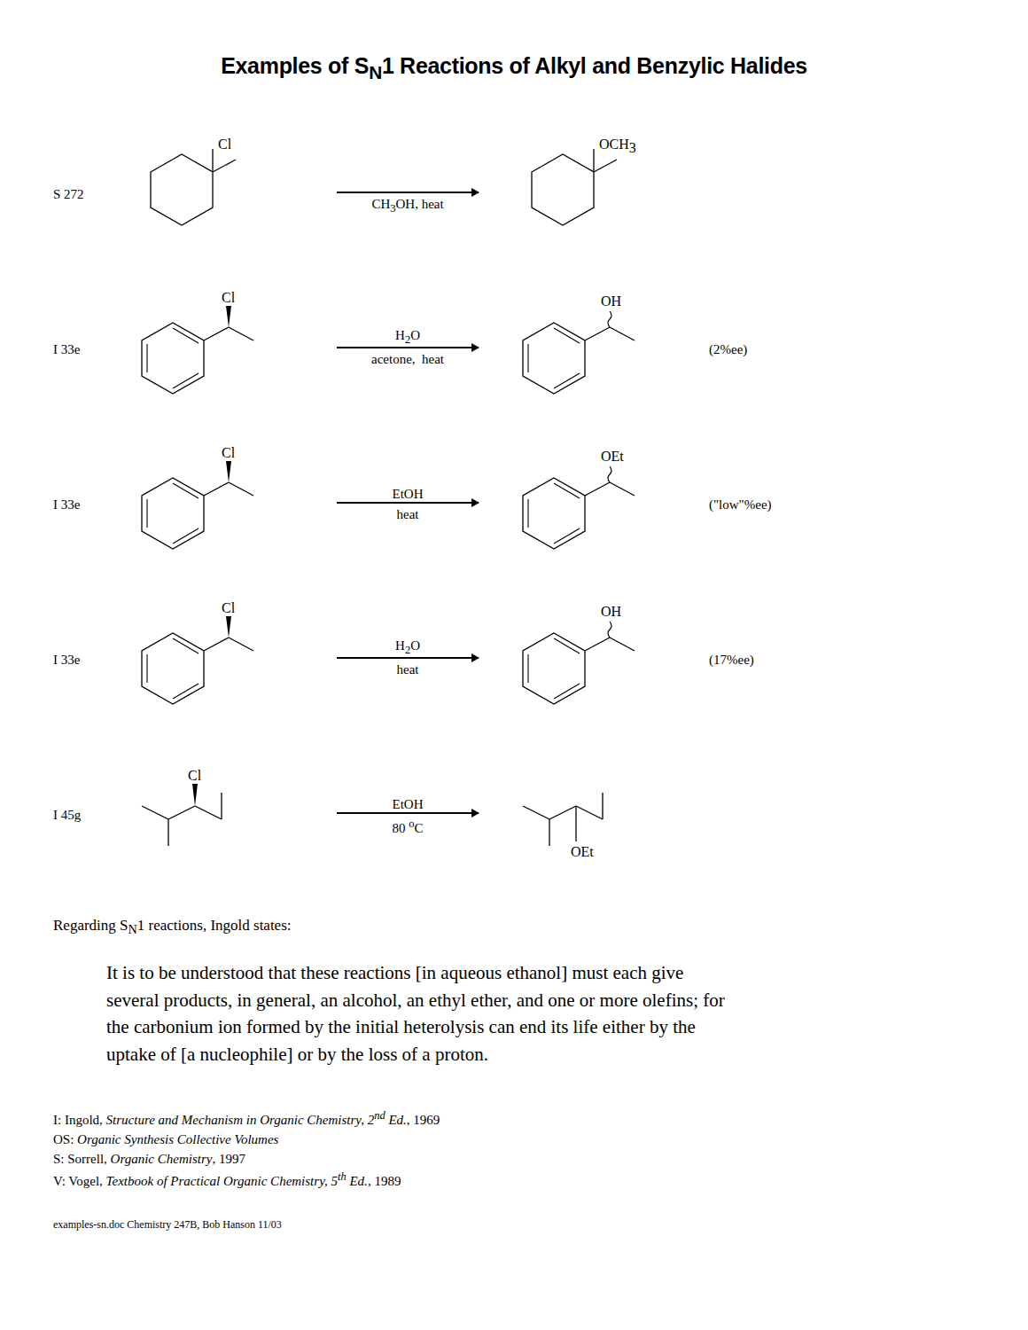Examples of SN1 Reactions of Alkyl and Benzylic Halides
S 272
Cl
CH3OH, heat
OCH3
============ Reaction 2 : I 33e (H2O / acetone) ============
I 33e
Cl
H2O
acetone, heat
OH
(2%ee)
============ Reaction 3 : I 33e (EtOH) ============
I 33e
Cl
EtOH
heat
OEt
("low"%ee)
============ Reaction 4 : I 33e (H2O / heat) ============
I 33e
Cl
H2O
heat
OH
(17%ee)
I 45g
Cl
EtOH
80 oC
OEt
Regarding SN1 reactions, Ingold states:
It is to be understood that these reactions [in aqueous ethanol] must each give several products, in general, an alcohol, an ethyl ether, and one or more olefins; for the carbonium ion formed by the initial heterolysis can end its life either by the uptake of [a nucleophile] or by the loss of a proton.
I: Ingold, Structure and Mechanism in Organic Chemistry, 2nd Ed., 1969
OS: Organic Synthesis Collective Volumes
S: Sorrell, Organic Chemistry, 1997
V: Vogel, Textbook of Practical Organic Chemistry, 5th Ed., 1989
examples-sn.doc Chemistry 247B, Bob Hanson 11/03